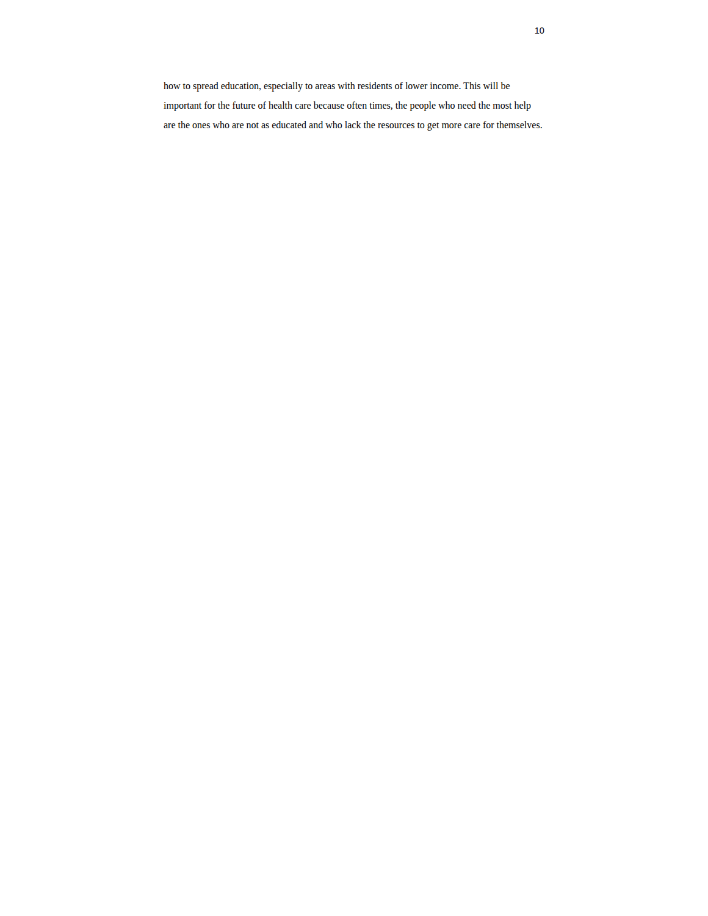10
how to spread education, especially to areas with residents of lower income. This will be important for the future of health care because often times, the people who need the most help are the ones who are not as educated and who lack the resources to get more care for themselves.